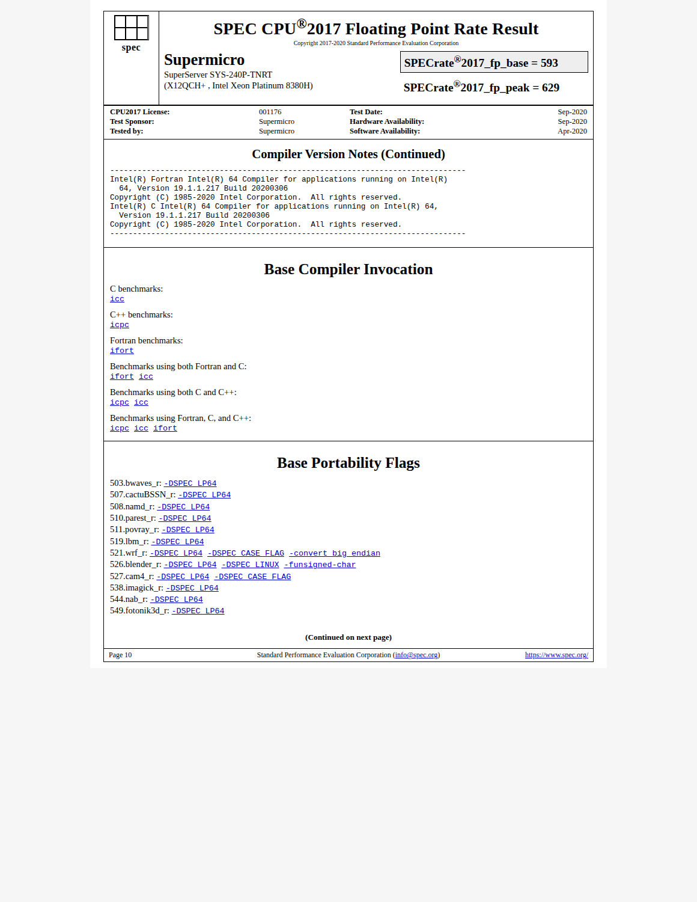spec
SPEC CPU®2017 Floating Point Rate Result
Copyright 2017-2020 Standard Performance Evaluation Corporation
Supermicro
SuperServer SYS-240P-TNRT
(X12QCH+ , Intel Xeon Platinum 8380H)
SPECrate®2017_fp_base = 593
SPECrate®2017_fp_peak = 629
| CPU2017 License: | 001176 |
| Test Sponsor: | Supermicro |
| Tested by: | Supermicro |
| Test Date: | Sep-2020 |
| Hardware Availability: | Sep-2020 |
| Software Availability: | Apr-2020 |
Compiler Version Notes (Continued)
------------------------------------------------------------------------------
Intel(R) Fortran Intel(R) 64 Compiler for applications running on Intel(R)
  64, Version 19.1.1.217 Build 20200306
Copyright (C) 1985-2020 Intel Corporation.  All rights reserved.
Intel(R) C Intel(R) 64 Compiler for applications running on Intel(R) 64,
  Version 19.1.1.217 Build 20200306
Copyright (C) 1985-2020 Intel Corporation.  All rights reserved.
------------------------------------------------------------------------------
Base Compiler Invocation
C benchmarks:
icc
C++ benchmarks:
icpc
Fortran benchmarks:
ifort
Benchmarks using both Fortran and C:
ifort icc
Benchmarks using both C and C++:
icpc icc
Benchmarks using Fortran, C, and C++:
icpc icc ifort
Base Portability Flags
503.bwaves_r: -DSPEC_LP64
507.cactuBSSN_r: -DSPEC_LP64
508.namd_r: -DSPEC_LP64
510.parest_r: -DSPEC_LP64
511.povray_r: -DSPEC_LP64
519.lbm_r: -DSPEC_LP64
521.wrf_r: -DSPEC_LP64 -DSPEC_CASE_FLAG -convert big_endian
526.blender_r: -DSPEC_LP64 -DSPEC_LINUX -funsigned-char
527.cam4_r: -DSPEC_LP64 -DSPEC_CASE_FLAG
538.imagick_r: -DSPEC_LP64
544.nab_r: -DSPEC_LP64
549.fotonik3d_r: -DSPEC_LP64
(Continued on next page)
Page 10
Standard Performance Evaluation Corporation (info@spec.org)
https://www.spec.org/